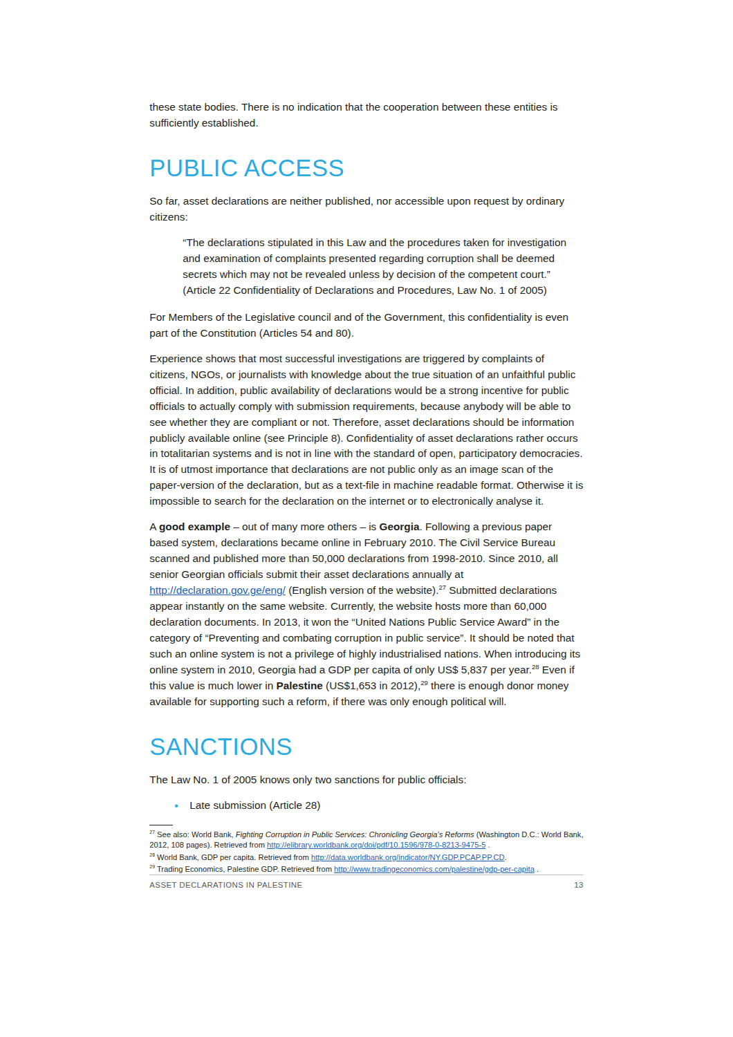these state bodies. There is no indication that the cooperation between these entities is sufficiently established.
PUBLIC ACCESS
So far, asset declarations are neither published, nor accessible upon request by ordinary citizens:
“The declarations stipulated in this Law and the procedures taken for investigation and examination of complaints presented regarding corruption shall be deemed secrets which may not be revealed unless by decision of the competent court.” (Article 22 Confidentiality of Declarations and Procedures, Law No. 1 of 2005)
For Members of the Legislative council and of the Government, this confidentiality is even part of the Constitution (Articles 54 and 80).
Experience shows that most successful investigations are triggered by complaints of citizens, NGOs, or journalists with knowledge about the true situation of an unfaithful public official. In addition, public availability of declarations would be a strong incentive for public officials to actually comply with submission requirements, because anybody will be able to see whether they are compliant or not. Therefore, asset declarations should be information publicly available online (see Principle 8). Confidentiality of asset declarations rather occurs in totalitarian systems and is not in line with the standard of open, participatory democracies. It is of utmost importance that declarations are not public only as an image scan of the paper-version of the declaration, but as a text-file in machine readable format. Otherwise it is impossible to search for the declaration on the internet or to electronically analyse it.
A good example – out of many more others – is Georgia. Following a previous paper based system, declarations became online in February 2010. The Civil Service Bureau scanned and published more than 50,000 declarations from 1998-2010. Since 2010, all senior Georgian officials submit their asset declarations annually at http://declaration.gov.ge/eng/ (English version of the website).27 Submitted declarations appear instantly on the same website. Currently, the website hosts more than 60,000 declaration documents. In 2013, it won the “United Nations Public Service Award” in the category of “Preventing and combating corruption in public service”. It should be noted that such an online system is not a privilege of highly industrialised nations. When introducing its online system in 2010, Georgia had a GDP per capita of only US$ 5,837 per year.28 Even if this value is much lower in Palestine (US$1,653 in 2012),29 there is enough donor money available for supporting such a reform, if there was only enough political will.
SANCTIONS
The Law No. 1 of 2005 knows only two sanctions for public officials:
Late submission (Article 28)
27 See also: World Bank, Fighting Corruption in Public Services: Chronicling Georgia’s Reforms (Washington D.C.: World Bank, 2012, 108 pages). Retrieved from http://elibrary.worldbank.org/doi/pdf/10.1596/978-0-8213-9475-5 .
28 World Bank, GDP per capita. Retrieved from http://data.worldbank.org/indicator/NY.GDP.PCAP.PP.CD.
29 Trading Economics, Palestine GDP. Retrieved from http://www.tradingeconomics.com/palestine/gdp-per-capita .
Asset declarations in Palestine 13